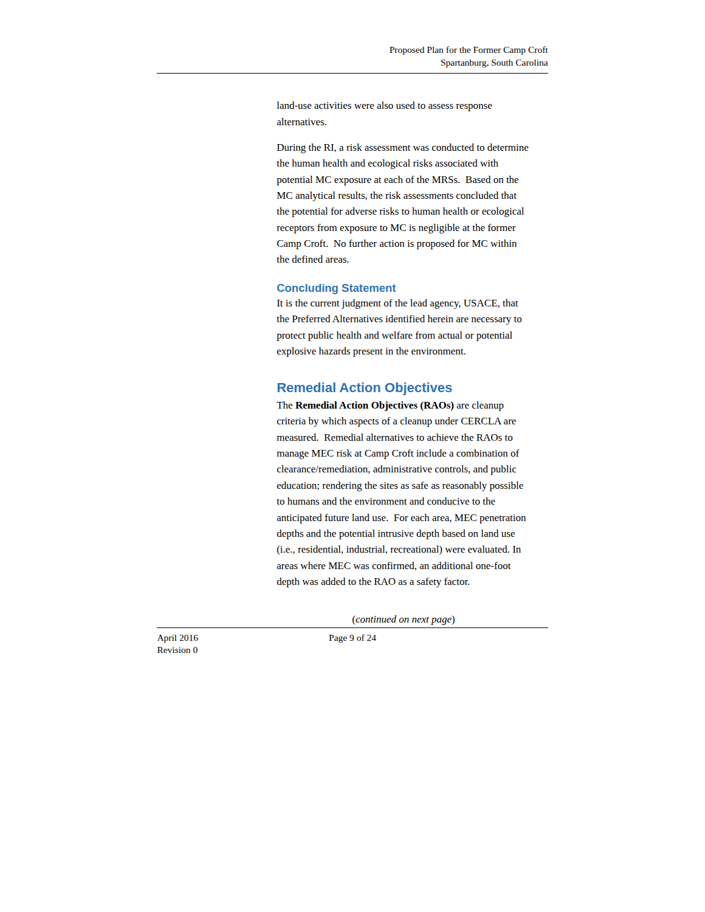Proposed Plan for the Former Camp Croft Spartanburg, South Carolina
land-use activities were also used to assess response alternatives.
During the RI, a risk assessment was conducted to determine the human health and ecological risks associated with potential MC exposure at each of the MRSs. Based on the MC analytical results, the risk assessments concluded that the potential for adverse risks to human health or ecological receptors from exposure to MC is negligible at the former Camp Croft. No further action is proposed for MC within the defined areas.
Concluding Statement
It is the current judgment of the lead agency, USACE, that the Preferred Alternatives identified herein are necessary to protect public health and welfare from actual or potential explosive hazards present in the environment.
Remedial Action Objectives
The Remedial Action Objectives (RAOs) are cleanup criteria by which aspects of a cleanup under CERCLA are measured. Remedial alternatives to achieve the RAOs to manage MEC risk at Camp Croft include a combination of clearance/remediation, administrative controls, and public education; rendering the sites as safe as reasonably possible to humans and the environment and conducive to the anticipated future land use. For each area, MEC penetration depths and the potential intrusive depth based on land use (i.e., residential, industrial, recreational) were evaluated. In areas where MEC was confirmed, an additional one-foot depth was added to the RAO as a safety factor.
(continued on next page)
April 2016
Revision 0
Page 9 of 24